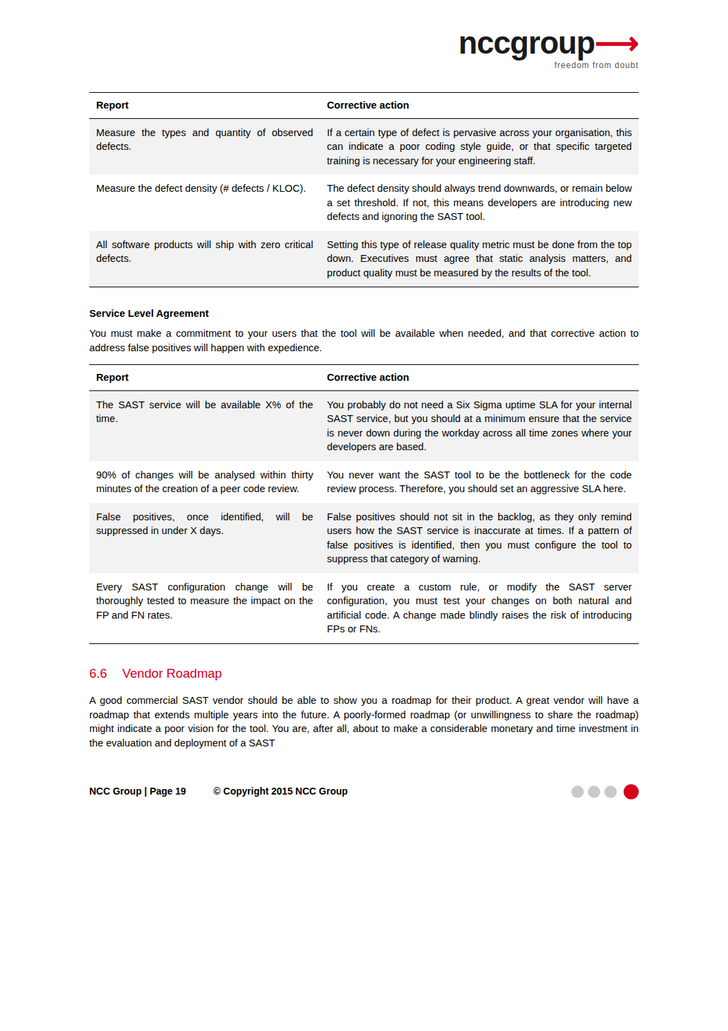nccgroup⟶
freedom from doubt
| Report | Corrective action |
| --- | --- |
| Measure the types and quantity of observed defects. | If a certain type of defect is pervasive across your organisation, this can indicate a poor coding style guide, or that specific targeted training is necessary for your engineering staff. |
| Measure the defect density (# defects / KLOC). | The defect density should always trend downwards, or remain below a set threshold. If not, this means developers are introducing new defects and ignoring the SAST tool. |
| All software products will ship with zero critical defects. | Setting this type of release quality metric must be done from the top down. Executives must agree that static analysis matters, and product quality must be measured by the results of the tool. |
Service Level Agreement
You must make a commitment to your users that the tool will be available when needed, and that corrective action to address false positives will happen with expedience.
| Report | Corrective action |
| --- | --- |
| The SAST service will be available X% of the time. | You probably do not need a Six Sigma uptime SLA for your internal SAST service, but you should at a minimum ensure that the service is never down during the workday across all time zones where your developers are based. |
| 90% of changes will be analysed within thirty minutes of the creation of a peer code review. | You never want the SAST tool to be the bottleneck for the code review process. Therefore, you should set an aggressive SLA here. |
| False positives, once identified, will be suppressed in under X days. | False positives should not sit in the backlog, as they only remind users how the SAST service is inaccurate at times. If a pattern of false positives is identified, then you must configure the tool to suppress that category of warning. |
| Every SAST configuration change will be thoroughly tested to measure the impact on the FP and FN rates. | If you create a custom rule, or modify the SAST server configuration, you must test your changes on both natural and artificial code. A change made blindly raises the risk of introducing FPs or FNs. |
6.6 Vendor Roadmap
A good commercial SAST vendor should be able to show you a roadmap for their product. A great vendor will have a roadmap that extends multiple years into the future. A poorly-formed roadmap (or unwillingness to share the roadmap) might indicate a poor vision for the tool. You are, after all, about to make a considerable monetary and time investment in the evaluation and deployment of a SAST
NCC Group | Page 19
© Copyright 2015 NCC Group